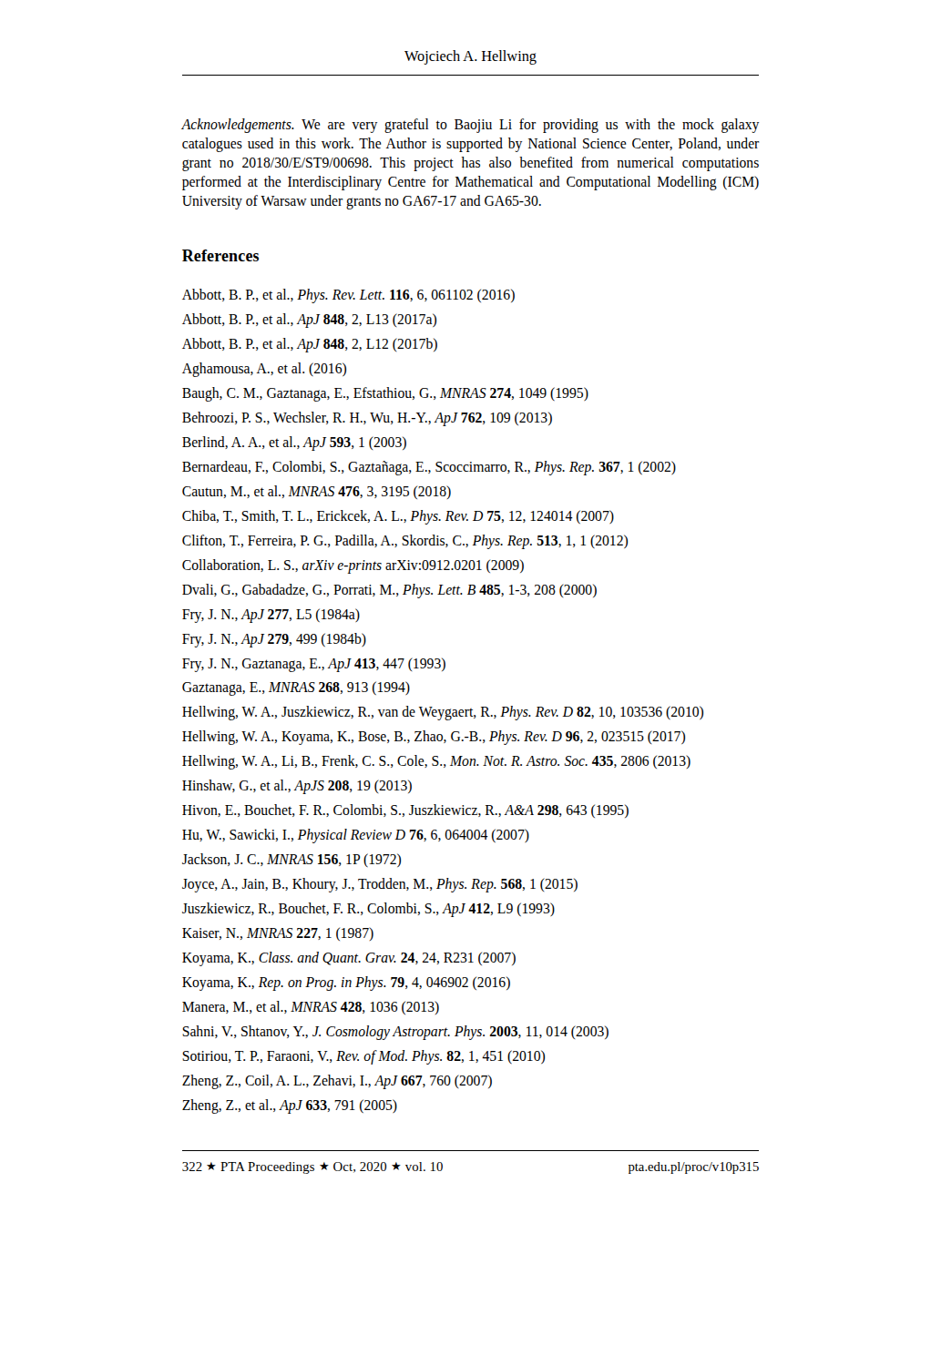Wojciech A. Hellwing
Acknowledgements. We are very grateful to Baojiu Li for providing us with the mock galaxy catalogues used in this work. The Author is supported by National Science Center, Poland, under grant no 2018/30/E/ST9/00698. This project has also benefited from numerical computations performed at the Interdisciplinary Centre for Mathematical and Computational Modelling (ICM) University of Warsaw under grants no GA67-17 and GA65-30.
References
Abbott, B. P., et al., Phys. Rev. Lett. 116, 6, 061102 (2016)
Abbott, B. P., et al., ApJ 848, 2, L13 (2017a)
Abbott, B. P., et al., ApJ 848, 2, L12 (2017b)
Aghamousa, A., et al. (2016)
Baugh, C. M., Gaztanaga, E., Efstathiou, G., MNRAS 274, 1049 (1995)
Behroozi, P. S., Wechsler, R. H., Wu, H.-Y., ApJ 762, 109 (2013)
Berlind, A. A., et al., ApJ 593, 1 (2003)
Bernardeau, F., Colombi, S., Gaztañaga, E., Scoccimarro, R., Phys. Rep. 367, 1 (2002)
Cautun, M., et al., MNRAS 476, 3, 3195 (2018)
Chiba, T., Smith, T. L., Erickcek, A. L., Phys. Rev. D 75, 12, 124014 (2007)
Clifton, T., Ferreira, P. G., Padilla, A., Skordis, C., Phys. Rep. 513, 1, 1 (2012)
Collaboration, L. S., arXiv e-prints arXiv:0912.0201 (2009)
Dvali, G., Gabadadze, G., Porrati, M., Phys. Lett. B 485, 1-3, 208 (2000)
Fry, J. N., ApJ 277, L5 (1984a)
Fry, J. N., ApJ 279, 499 (1984b)
Fry, J. N., Gaztanaga, E., ApJ 413, 447 (1993)
Gaztanaga, E., MNRAS 268, 913 (1994)
Hellwing, W. A., Juszkiewicz, R., van de Weygaert, R., Phys. Rev. D 82, 10, 103536 (2010)
Hellwing, W. A., Koyama, K., Bose, B., Zhao, G.-B., Phys. Rev. D 96, 2, 023515 (2017)
Hellwing, W. A., Li, B., Frenk, C. S., Cole, S., Mon. Not. R. Astro. Soc. 435, 2806 (2013)
Hinshaw, G., et al., ApJS 208, 19 (2013)
Hivon, E., Bouchet, F. R., Colombi, S., Juszkiewicz, R., A&A 298, 643 (1995)
Hu, W., Sawicki, I., Physical Review D 76, 6, 064004 (2007)
Jackson, J. C., MNRAS 156, 1P (1972)
Joyce, A., Jain, B., Khoury, J., Trodden, M., Phys. Rep. 568, 1 (2015)
Juszkiewicz, R., Bouchet, F. R., Colombi, S., ApJ 412, L9 (1993)
Kaiser, N., MNRAS 227, 1 (1987)
Koyama, K., Class. and Quant. Grav. 24, 24, R231 (2007)
Koyama, K., Rep. on Prog. in Phys. 79, 4, 046902 (2016)
Manera, M., et al., MNRAS 428, 1036 (2013)
Sahni, V., Shtanov, Y., J. Cosmology Astropart. Phys. 2003, 11, 014 (2003)
Sotiriou, T. P., Faraoni, V., Rev. of Mod. Phys. 82, 1, 451 (2010)
Zheng, Z., Coil, A. L., Zehavi, I., ApJ 667, 760 (2007)
Zheng, Z., et al., ApJ 633, 791 (2005)
322 ★ PTA Proceedings ★ Oct, 2020 ★ vol. 10
pta.edu.pl/proc/v10p315